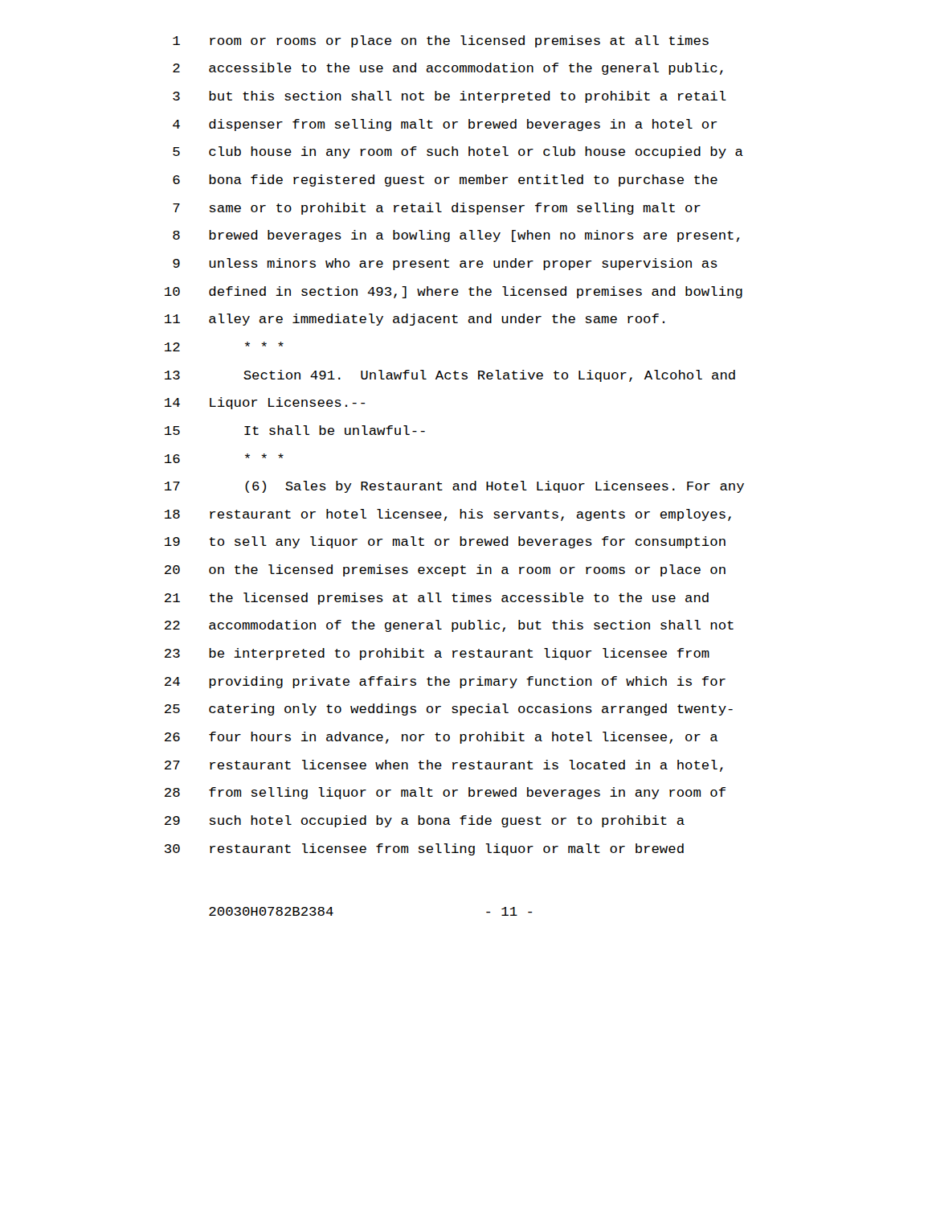room or rooms or place on the licensed premises at all times
accessible to the use and accommodation of the general public,
but this section shall not be interpreted to prohibit a retail
dispenser from selling malt or brewed beverages in a hotel or
club house in any room of such hotel or club house occupied by a
bona fide registered guest or member entitled to purchase the
same or to prohibit a retail dispenser from selling malt or
brewed beverages in a bowling alley [when no minors are present,
unless minors who are present are under proper supervision as
defined in section 493,] where the licensed premises and bowling
alley are immediately adjacent and under the same roof.
* * *
Section 491. Unlawful Acts Relative to Liquor, Alcohol and
Liquor Licensees.--
It shall be unlawful--
* * *
(6) Sales by Restaurant and Hotel Liquor Licensees. For any
restaurant or hotel licensee, his servants, agents or employes,
to sell any liquor or malt or brewed beverages for consumption
on the licensed premises except in a room or rooms or place on
the licensed premises at all times accessible to the use and
accommodation of the general public, but this section shall not
be interpreted to prohibit a restaurant liquor licensee from
providing private affairs the primary function of which is for
catering only to weddings or special occasions arranged twenty-
four hours in advance, nor to prohibit a hotel licensee, or a
restaurant licensee when the restaurant is located in a hotel,
from selling liquor or malt or brewed beverages in any room of
such hotel occupied by a bona fide guest or to prohibit a
restaurant licensee from selling liquor or malt or brewed
20030H0782B2384 - 11 -